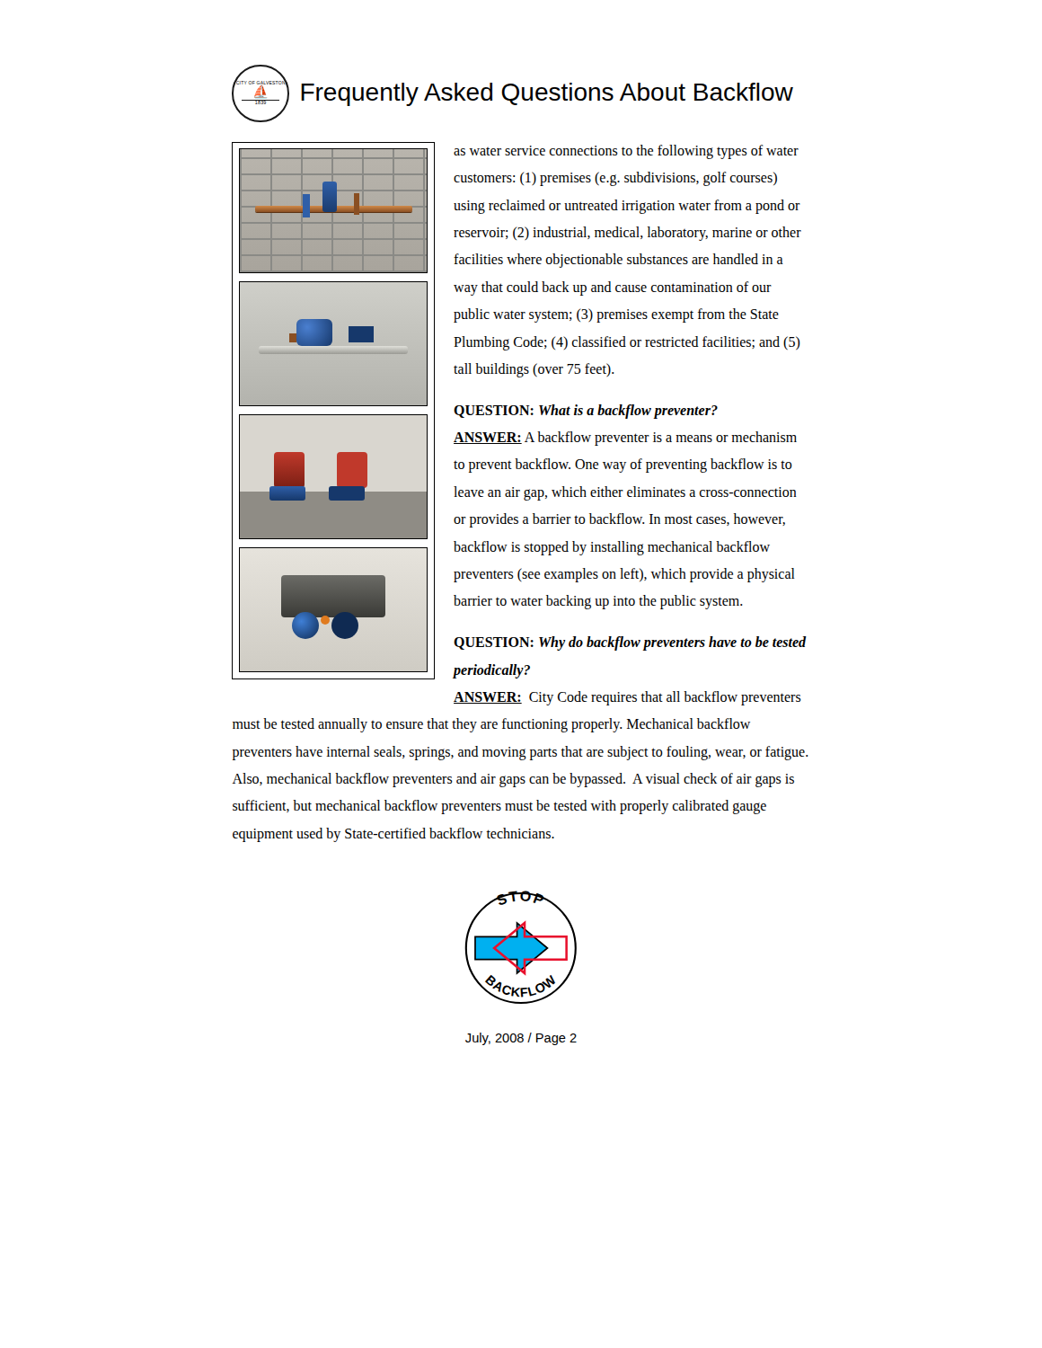CITY OF GALVESTON
⛵
1839
Frequently Asked Questions About Backflow
as water service connections to the following types of water customers: (1) premises (e.g. subdivisions, golf courses) using reclaimed or untreated irrigation water from a pond or reservoir; (2) industrial, medical, laboratory, marine or other facilities where objectionable substances are handled in a way that could back up and cause contamination of our public water system; (3) premises exempt from the State Plumbing Code; (4) classified or restricted facilities; and (5) tall buildings (over 75 feet).
QUESTION: What is a backflow preventer?
ANSWER: A backflow preventer is a means or mechanism to prevent backflow. One way of preventing backflow is to leave an air gap, which either eliminates a cross-connection or provides a barrier to backflow. In most cases, however, backflow is stopped by installing mechanical backflow preventers (see examples on left), which provide a physical barrier to water backing up into the public system.
QUESTION: Why do backflow preventers have to be tested periodically?
ANSWER: City Code requires that all backflow preventers must be tested annually to ensure that they are functioning properly. Mechanical backflow preventers have internal seals, springs, and moving parts that are subject to fouling, wear, or fatigue. Also, mechanical backflow preventers and air gaps can be bypassed. A visual check of air gaps is sufficient, but mechanical backflow preventers must be tested with properly calibrated gauge equipment used by State-certified backflow technicians.
STOP BACKFLOW
July, 2008 / Page 2